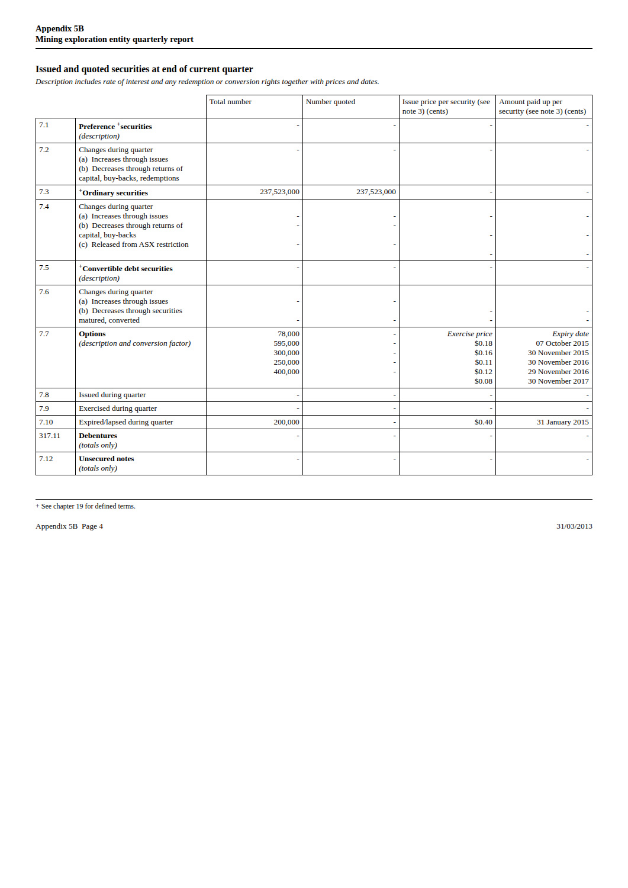Appendix 5B
Mining exploration entity quarterly report
Issued and quoted securities at end of current quarter
Description includes rate of interest and any redemption or conversion rights together with prices and dates.
| | Total number | Number quoted | Issue price per security (see note 3) (cents) | Amount paid up per security (see note 3) (cents) |
| --- | --- | --- | --- | --- |
| 7.1 | Preference + securities (description) | - | - | - | - |
| 7.2 | Changes during quarter (a) Increases through issues (b) Decreases through returns of capital, buy-backs, redemptions | - | - | - | - |
| 7.3 | + Ordinary securities | 237,523,000 | 237,523,000 | - | - |
| 7.4 | Changes during quarter (a) Increases through issues (b) Decreases through returns of capital, buy-backs (c) Released from ASX restriction | - - - | - - - | - - - | - - - |
| 7.5 | + Convertible debt securities (description) | - | - | - | - |
| 7.6 | Changes during quarter (a) Increases through issues (b) Decreases through securities matured, converted | - - | - - | - - | - - |
| 7.7 | Options (description and conversion factor) | 78,000 595,000 300,000 250,000 400,000 | - - - - - | Exercise price $0.18 $0.16 $0.11 $0.12 $0.08 | Expiry date 07 October 2015 30 November 2015 30 November 2016 29 November 2016 30 November 2017 |
| 7.8 | Issued during quarter | - | - | - | - |
| 7.9 | Exercised during quarter | - | - | - | - |
| 7.10 | Expired/lapsed during quarter | 200,000 | - | $0.40 | 31 January 2015 |
| 317.11 | Debentures (totals only) | - | - | - | - |
| 7.12 | Unsecured notes (totals only) | - | - | - | - |
+ See chapter 19 for defined terms.
Appendix 5B Page 4 31/03/2013